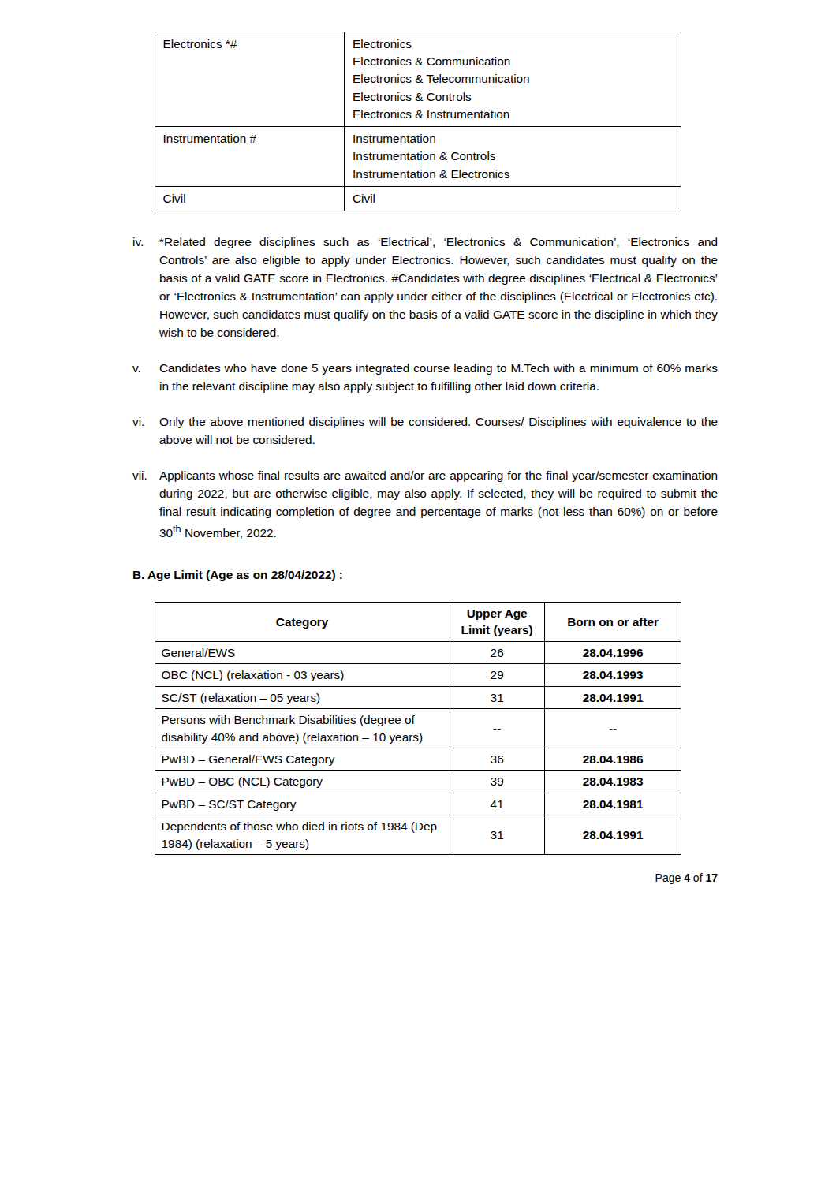| Electronics *# | Electronics Electronics & Communication Electronics & Telecommunication Electronics & Controls Electronics & Instrumentation |
| Instrumentation # | Instrumentation Instrumentation & Controls Instrumentation & Electronics |
| Civil | Civil |
iv. *Related degree disciplines such as ‘Electrical’, ‘Electronics & Communication’, ‘Electronics and Controls’ are also eligible to apply under Electronics. However, such candidates must qualify on the basis of a valid GATE score in Electronics. #Candidates with degree disciplines ‘Electrical & Electronics’ or ‘Electronics & Instrumentation’ can apply under either of the disciplines (Electrical or Electronics etc). However, such candidates must qualify on the basis of a valid GATE score in the discipline in which they wish to be considered.
v. Candidates who have done 5 years integrated course leading to M.Tech with a minimum of 60% marks in the relevant discipline may also apply subject to fulfilling other laid down criteria.
vi. Only the above mentioned disciplines will be considered. Courses/ Disciplines with equivalence to the above will not be considered.
vii. Applicants whose final results are awaited and/or are appearing for the final year/semester examination during 2022, but are otherwise eligible, may also apply. If selected, they will be required to submit the final result indicating completion of degree and percentage of marks (not less than 60%) on or before 30th November, 2022.
B. Age Limit (Age as on 28/04/2022) :
| Category | Upper Age Limit (years) | Born on or after |
| --- | --- | --- |
| General/EWS | 26 | 28.04.1996 |
| OBC (NCL) (relaxation - 03 years) | 29 | 28.04.1993 |
| SC/ST (relaxation – 05 years) | 31 | 28.04.1991 |
| Persons with Benchmark Disabilities (degree of disability 40% and above) (relaxation – 10 years) | -- | -- |
| PwBD – General/EWS Category | 36 | 28.04.1986 |
| PwBD – OBC (NCL) Category | 39 | 28.04.1983 |
| PwBD – SC/ST Category | 41 | 28.04.1981 |
| Dependents of those who died in riots of 1984 (Dep 1984) (relaxation – 5 years) | 31 | 28.04.1991 |
Page 4 of 17